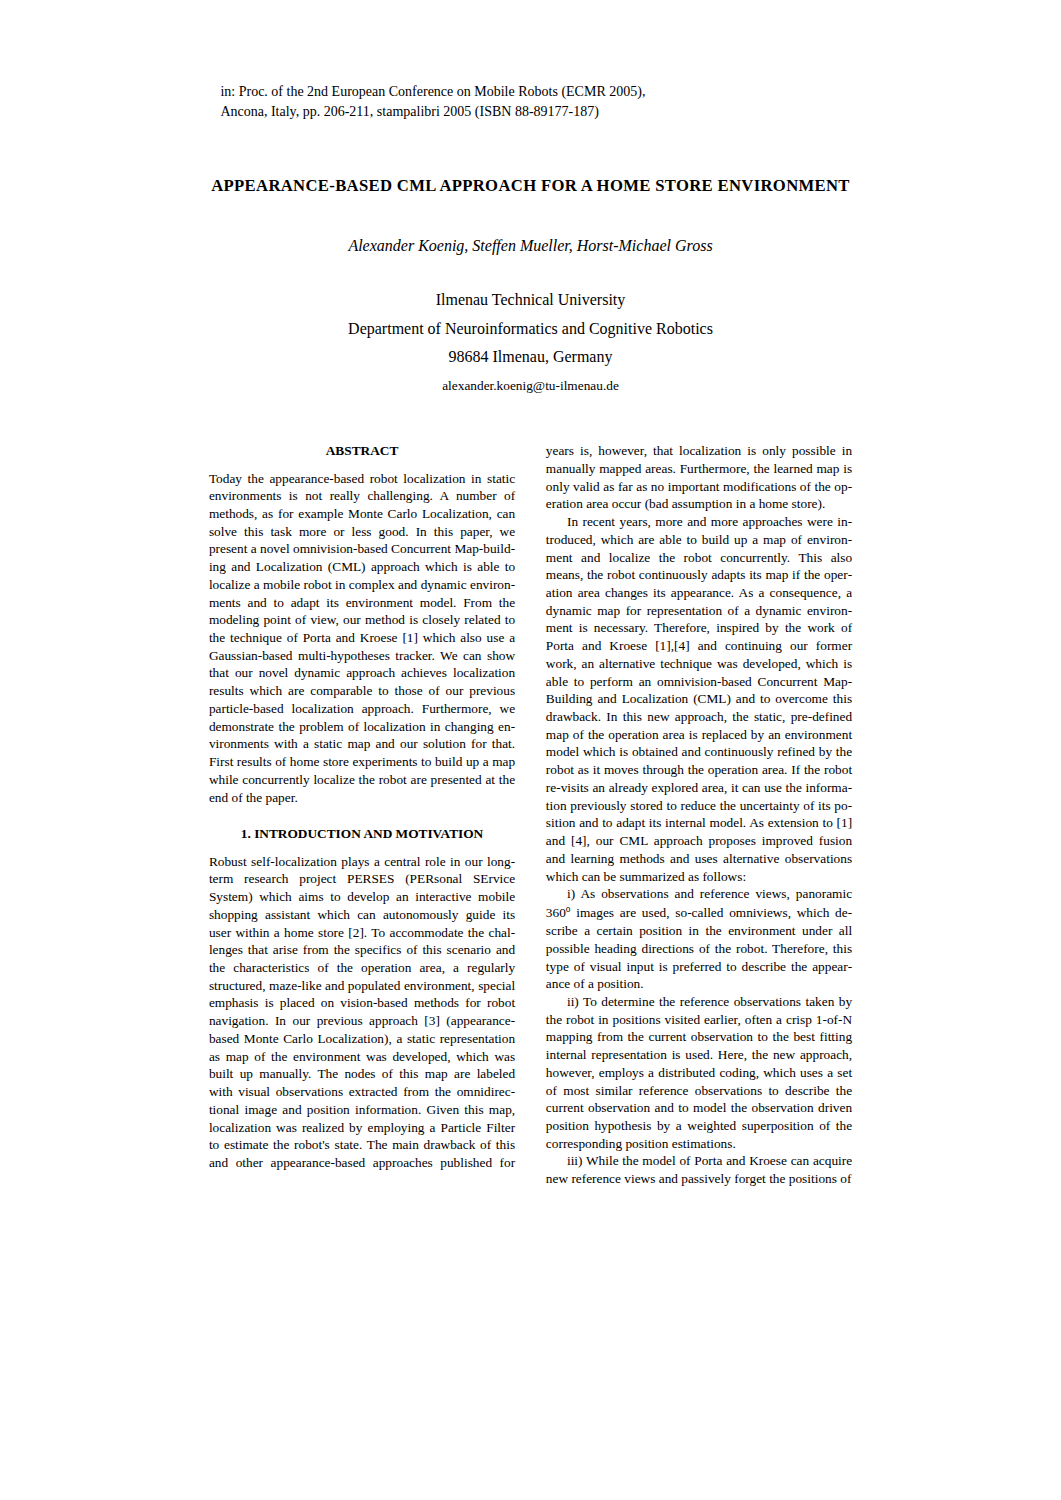in: Proc. of the 2nd European Conference on Mobile Robots (ECMR 2005),
Ancona, Italy, pp. 206-211, stampalibri 2005 (ISBN 88-89177-187)
APPEARANCE-BASED CML APPROACH FOR A HOME STORE ENVIRONMENT
Alexander Koenig, Steffen Mueller, Horst-Michael Gross
Ilmenau Technical University
Department of Neuroinformatics and Cognitive Robotics
98684 Ilmenau, Germany
alexander.koenig@tu-ilmenau.de
ABSTRACT
Today the appearance-based robot localization in static environments is not really challenging. A number of methods, as for example Monte Carlo Localization, can solve this task more or less good. In this paper, we present a novel omnivision-based Concurrent Map-building and Localization (CML) approach which is able to localize a mobile robot in complex and dynamic environments and to adapt its environment model. From the modeling point of view, our method is closely related to the technique of Porta and Kroese [1] which also use a Gaussian-based multi-hypotheses tracker. We can show that our novel dynamic approach achieves localization results which are comparable to those of our previous particle-based localization approach. Furthermore, we demonstrate the problem of localization in changing environments with a static map and our solution for that. First results of home store experiments to build up a map while concurrently localize the robot are presented at the end of the paper.
1. INTRODUCTION AND MOTIVATION
Robust self-localization plays a central role in our long-term research project PERSES (PERsonal SErvice System) which aims to develop an interactive mobile shopping assistant which can autonomously guide its user within a home store [2]. To accommodate the challenges that arise from the specifics of this scenario and the characteristics of the operation area, a regularly structured, maze-like and populated environment, special emphasis is placed on vision-based methods for robot navigation. In our previous approach [3] (appearance-based Monte Carlo Localization), a static representation as map of the environment was developed, which was built up manually. The nodes of this map are labeled with visual observations extracted from the omnidirectional image and position information. Given this map, localization was realized by employing a Particle Filter to estimate the robot's state. The main drawback of this and other appearance-based approaches published for years is, however, that localization is only possible in manually mapped areas. Furthermore, the learned map is only valid as far as no important modifications of the operation area occur (bad assumption in a home store).
In recent years, more and more approaches were introduced, which are able to build up a map of environment and localize the robot concurrently. This also means, the robot continuously adapts its map if the operation area changes its appearance. As a consequence, a dynamic map for representation of a dynamic environment is necessary. Therefore, inspired by the work of Porta and Kroese [1],[4] and continuing our former work, an alternative technique was developed, which is able to perform an omnivision-based Concurrent Map-Building and Localization (CML) and to overcome this drawback. In this new approach, the static, pre-defined map of the operation area is replaced by an environment model which is obtained and continuously refined by the robot as it moves through the operation area. If the robot re-visits an already explored area, it can use the information previously stored to reduce the uncertainty of its position and to adapt its internal model. As extension to [1] and [4], our CML approach proposes improved fusion and learning methods and uses alternative observations which can be summarized as follows:
i) As observations and reference views, panoramic 360o images are used, so-called omniviews, which describe a certain position in the environment under all possible heading directions of the robot. Therefore, this type of visual input is preferred to describe the appearance of a position.
ii) To determine the reference observations taken by the robot in positions visited earlier, often a crisp 1-of-N mapping from the current observation to the best fitting internal representation is used. Here, the new approach, however, employs a distributed coding, which uses a set of most similar reference observations to describe the current observation and to model the observation driven position hypothesis by a weighted superposition of the corresponding position estimations.
iii) While the model of Porta and Kroese can acquire new reference views and passively forget the positions of